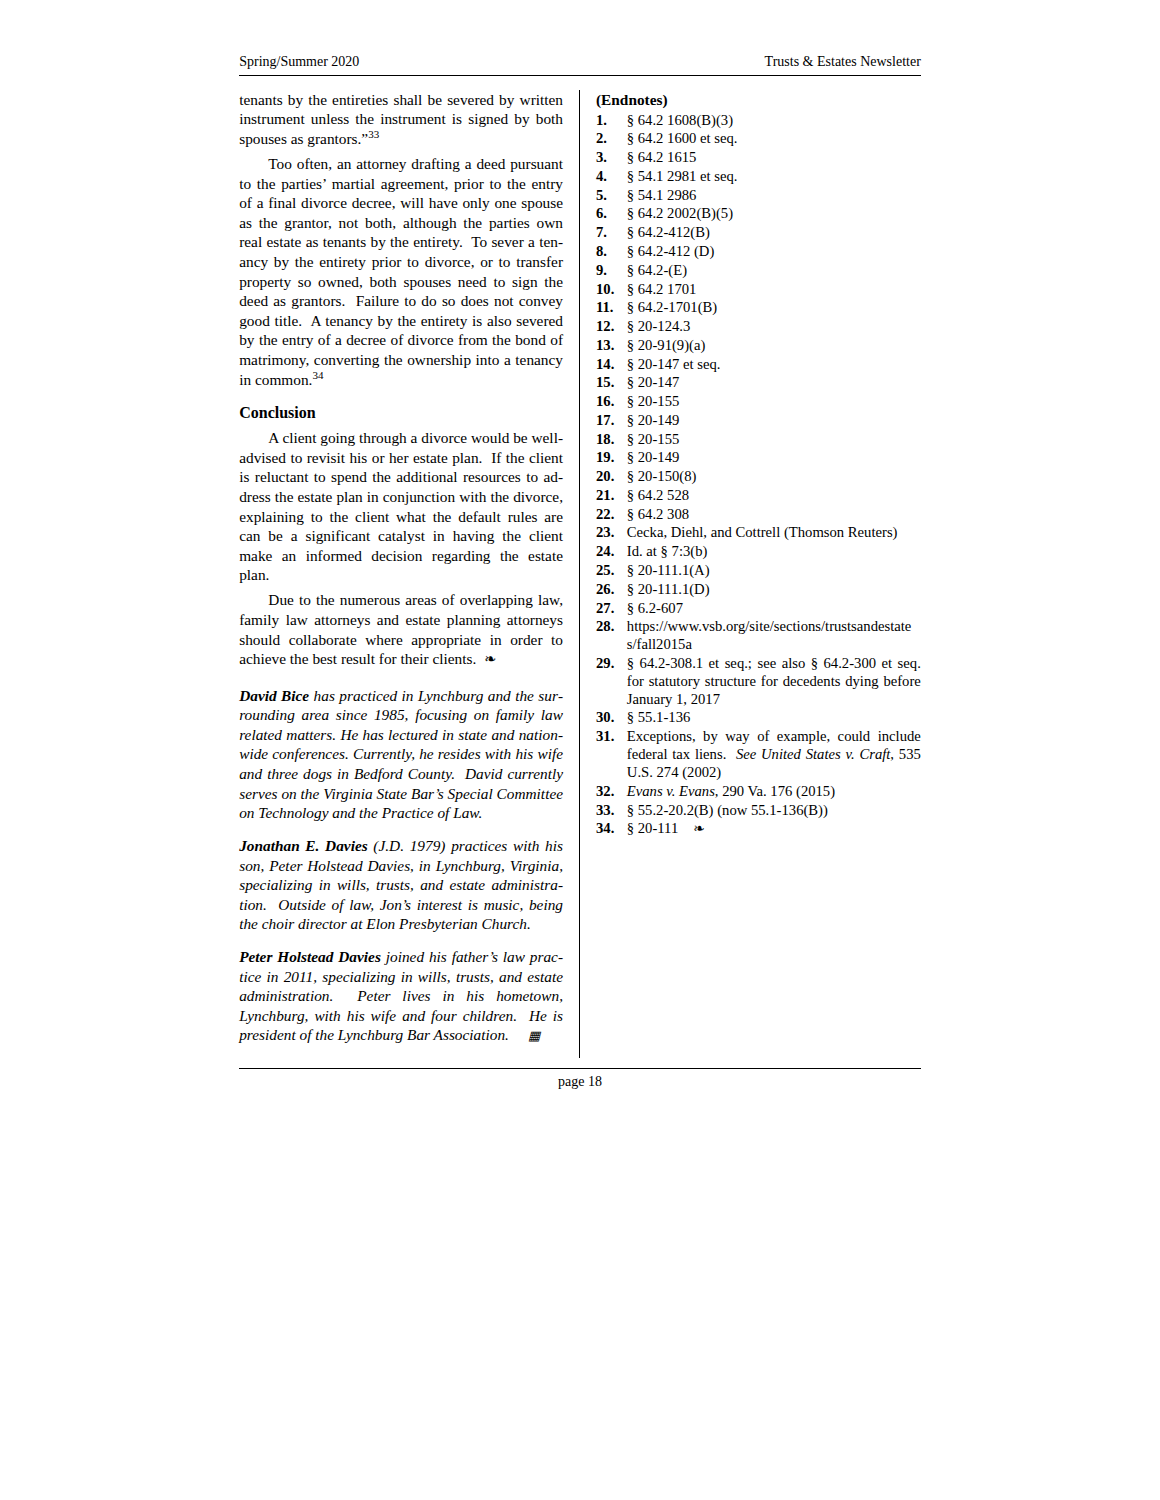Spring/Summer 2020
Trusts & Estates Newsletter
tenants by the entireties shall be severed by written instrument unless the instrument is signed by both spouses as grantors.”33
Too often, an attorney drafting a deed pursuant to the parties’ martial agreement, prior to the entry of a final divorce decree, will have only one spouse as the grantor, not both, although the parties own real estate as tenants by the entirety. To sever a tenancy by the entirety prior to divorce, or to transfer property so owned, both spouses need to sign the deed as grantors. Failure to do so does not convey good title. A tenancy by the entirety is also severed by the entry of a decree of divorce from the bond of matrimony, converting the ownership into a tenancy in common.34
Conclusion
A client going through a divorce would be well-advised to revisit his or her estate plan. If the client is reluctant to spend the additional resources to address the estate plan in conjunction with the divorce, explaining to the client what the default rules are can be a significant catalyst in having the client make an informed decision regarding the estate plan.
Due to the numerous areas of overlapping law, family law attorneys and estate planning attorneys should collaborate where appropriate in order to achieve the best result for their clients. ❧
David Bice has practiced in Lynchburg and the surrounding area since 1985, focusing on family law related matters. He has lectured in state and nationwide conferences. Currently, he resides with his wife and three dogs in Bedford County. David currently serves on the Virginia State Bar’s Special Committee on Technology and the Practice of Law.
Jonathan E. Davies (J.D. 1979) practices with his son, Peter Holstead Davies, in Lynchburg, Virginia, specializing in wills, trusts, and estate administration. Outside of law, Jon’s interest is music, being the choir director at Elon Presbyterian Church.
Peter Holstead Davies joined his father’s law practice in 2011, specializing in wills, trusts, and estate administration. Peter lives in his hometown, Lynchburg, with his wife and four children. He is president of the Lynchburg Bar Association. ▦
(Endnotes)
1.§ 64.2 1608(B)(3)
2.§ 64.2 1600 et seq.
3.§ 64.2 1615
4.§ 54.1 2981 et seq.
5.§ 54.1 2986
6.§ 64.2 2002(B)(5)
7.§ 64.2-412(B)
8.§ 64.2-412 (D)
9.§ 64.2-(E)
10.§ 64.2 1701
11.§ 64.2-1701(B)
12.§ 20-124.3
13.§ 20-91(9)(a)
14.§ 20-147 et seq.
15.§ 20-147
16.§ 20-155
17.§ 20-149
18.§ 20-155
19.§ 20-149
20.§ 20-150(8)
21.§ 64.2 528
22.§ 64.2 308
23. Cecka, Diehl, and Cottrell (Thomson Reuters)
24. Id. at § 7:3(b)
25.§ 20-111.1(A)
26.§ 20-111.1(D)
27.§ 6.2-607
28. https://www.vsb.org/site/sections/trustsandestates/fall2015a
29.§ 64.2-308.1 et seq.; see also § 64.2-300 et seq. for statutory structure for decedents dying before January 1, 2017
30.§ 55.1-136
31. Exceptions, by way of example, could include federal tax liens. See United States v. Craft, 535 U.S. 274 (2002)
32. Evans v. Evans, 290 Va. 176 (2015)
33.§ 55.2-20.2(B) (now 55.1-136(B))
34.§ 20-111 ❧
page 18